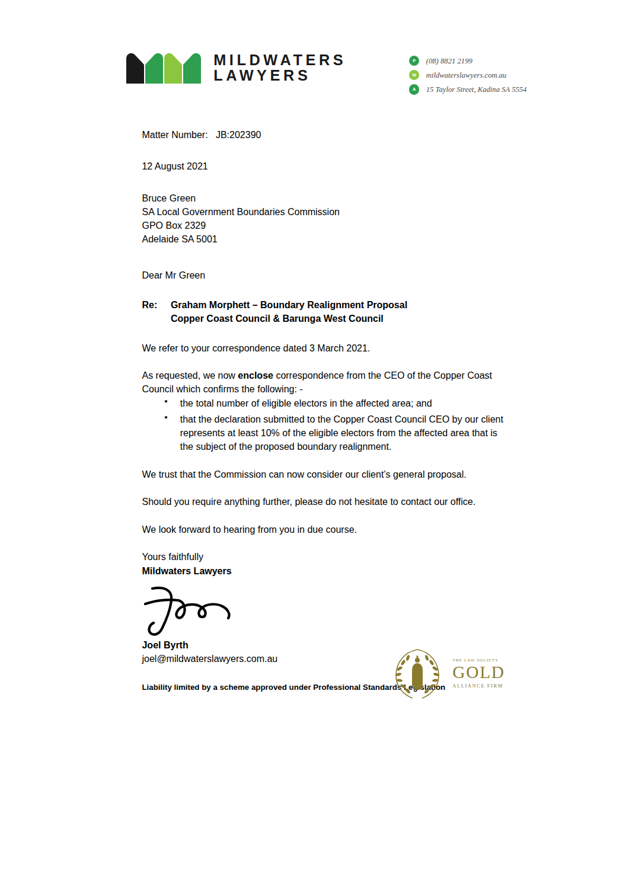MILDWATERS LAWYERS
P(08) 8821 2199
Wmildwaterslawyers.com.au
A 15 Taylor Street, Kadina SA 5554
Matter Number: JB:202390
12 August 2021
Bruce Green
SA Local Government Boundaries Commission
GPO Box 2329
Adelaide SA 5001
Dear Mr Green
| Re: | Graham Morphett – Boundary Realignment Proposal Copper Coast Council & Barunga West Council |
We refer to your correspondence dated 3 March 2021.
As requested, we now enclose correspondence from the CEO of the Copper Coast Council which confirms the following: -
the total number of eligible electors in the affected area; and
that the declaration submitted to the Copper Coast Council CEO by our client represents at least 10% of the eligible electors from the affected area that is the subject of the proposed boundary realignment.
We trust that the Commission can now consider our client’s general proposal.
Should you require anything further, please do not hesitate to contact our office.
We look forward to hearing from you in due course.
Yours faithfully
Mildwaters Lawyers
Joel Byrth
joel@mildwaterslawyers.com.au
Liability limited by a scheme approved under Professional Standards Legislation
THE LAW SOCIETY GOLD ALLIANCE FIRM